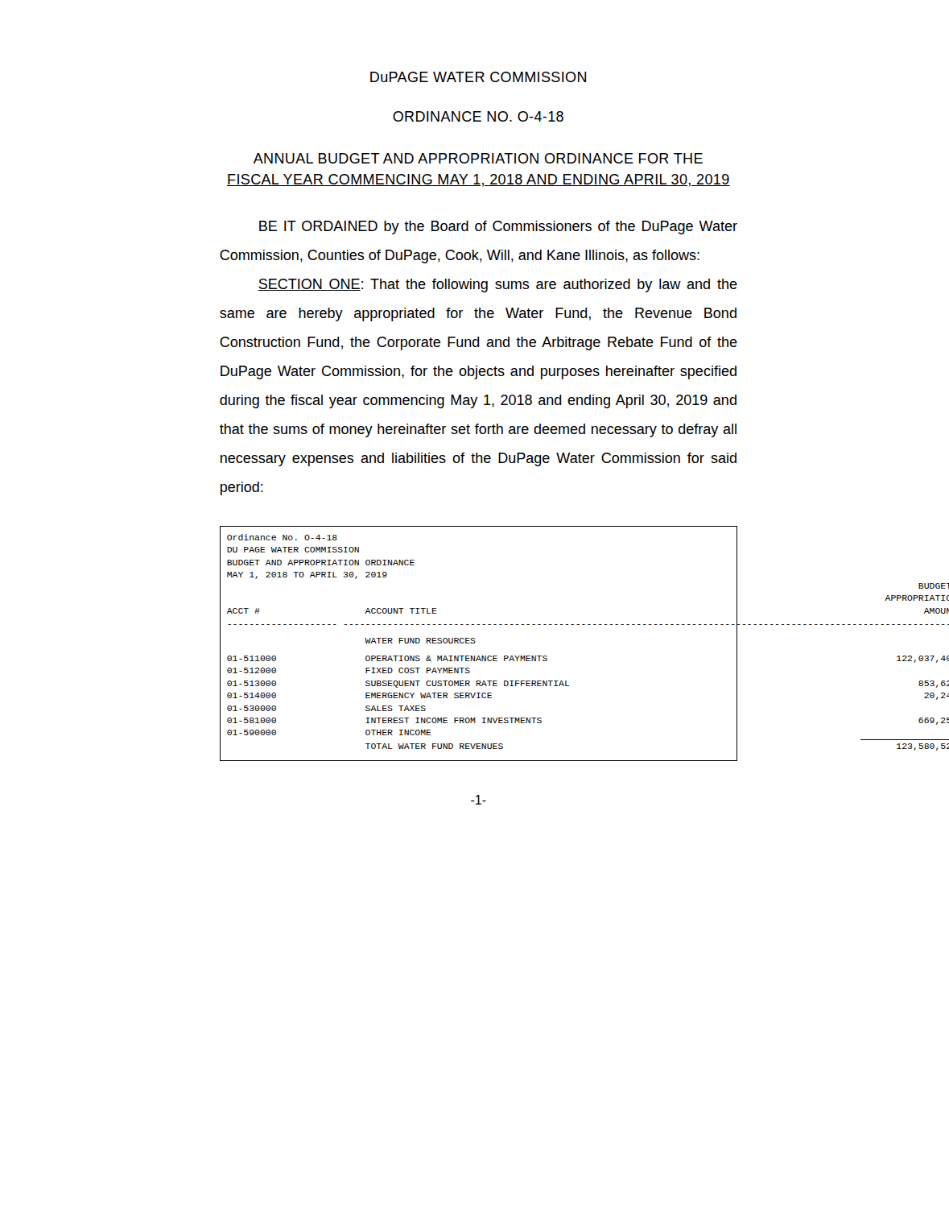DuPAGE WATER COMMISSION
ORDINANCE NO. O-4-18
ANNUAL BUDGET AND APPROPRIATION ORDINANCE FOR THE
FISCAL YEAR COMMENCING MAY 1, 2018 AND ENDING APRIL 30, 2019
BE IT ORDAINED by the Board of Commissioners of the DuPage Water Commission, Counties of DuPage, Cook, Will, and Kane Illinois, as follows:
SECTION ONE: That the following sums are authorized by law and the same are hereby appropriated for the Water Fund, the Revenue Bond Construction Fund, the Corporate Fund and the Arbitrage Rebate Fund of the DuPage Water Commission, for the objects and purposes hereinafter specified during the fiscal year commencing May 1, 2018 and ending April 30, 2019 and that the sums of money hereinafter set forth are deemed necessary to defray all necessary expenses and liabilities of the DuPage Water Commission for said period:
Ordinance No. O-4-18 DU PAGE WATER COMMISSION BUDGET AND APPROPRIATION ORDINANCE MAY 1, 2018 TO APRIL 30, 2019
| | | BUDGET/ APPROPRIATION |
| ACCT # | ACCOUNT TITLE | AMOUNT |
| -------------------- ---- | ------------------------------------------------------------------------------- | ---------------------------- |
| | WATER FUND RESOURCES | |
| 01-511000 | OPERATIONS & MAINTENANCE PAYMENTS | 122,037,409 |
| 01-512000 | FIXED COST PAYMENTS | - |
| 01-513000 | SUBSEQUENT CUSTOMER RATE DIFFERENTIAL | 853,622 |
| 01-514000 | EMERGENCY WATER SERVICE | 20,240 |
| 01-530000 | SALES TAXES | - |
| 01-581000 | INTEREST INCOME FROM INVESTMENTS | 669,250 |
| 01-590000 | OTHER INCOME | - |
| | TOTAL WATER FUND REVENUES | 123,580,521 |
-1-